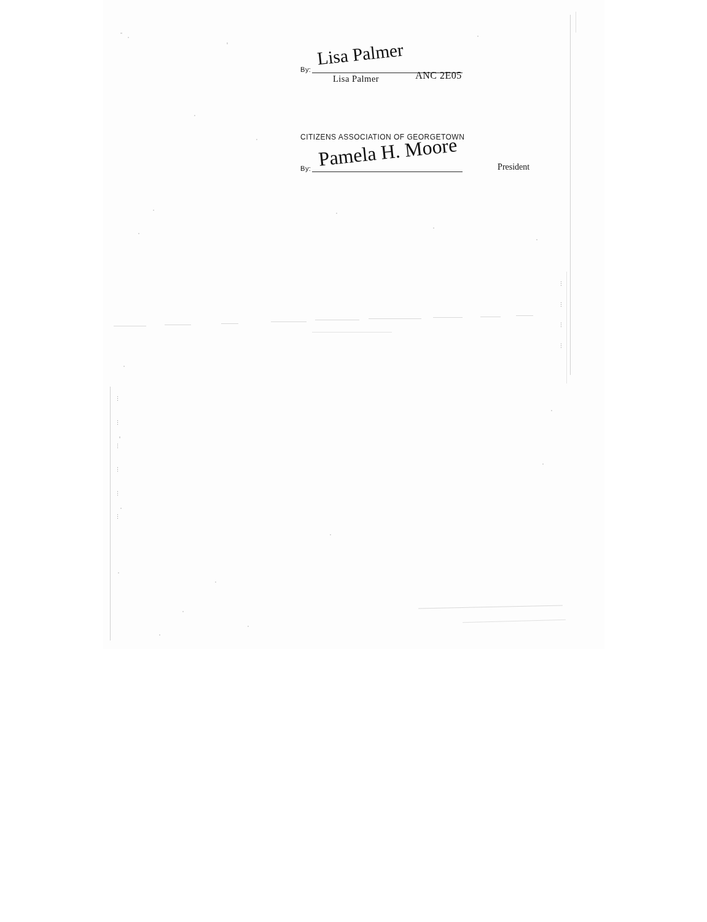⋮
⋮
⋮
⋮
⋮
⋮
⋮
⋮
⋮
⋮
By: Lisa Palmer Lisa Palmer ANC 2E05
Citizens Association of Georgetown
By: Pamela H. Moore
President